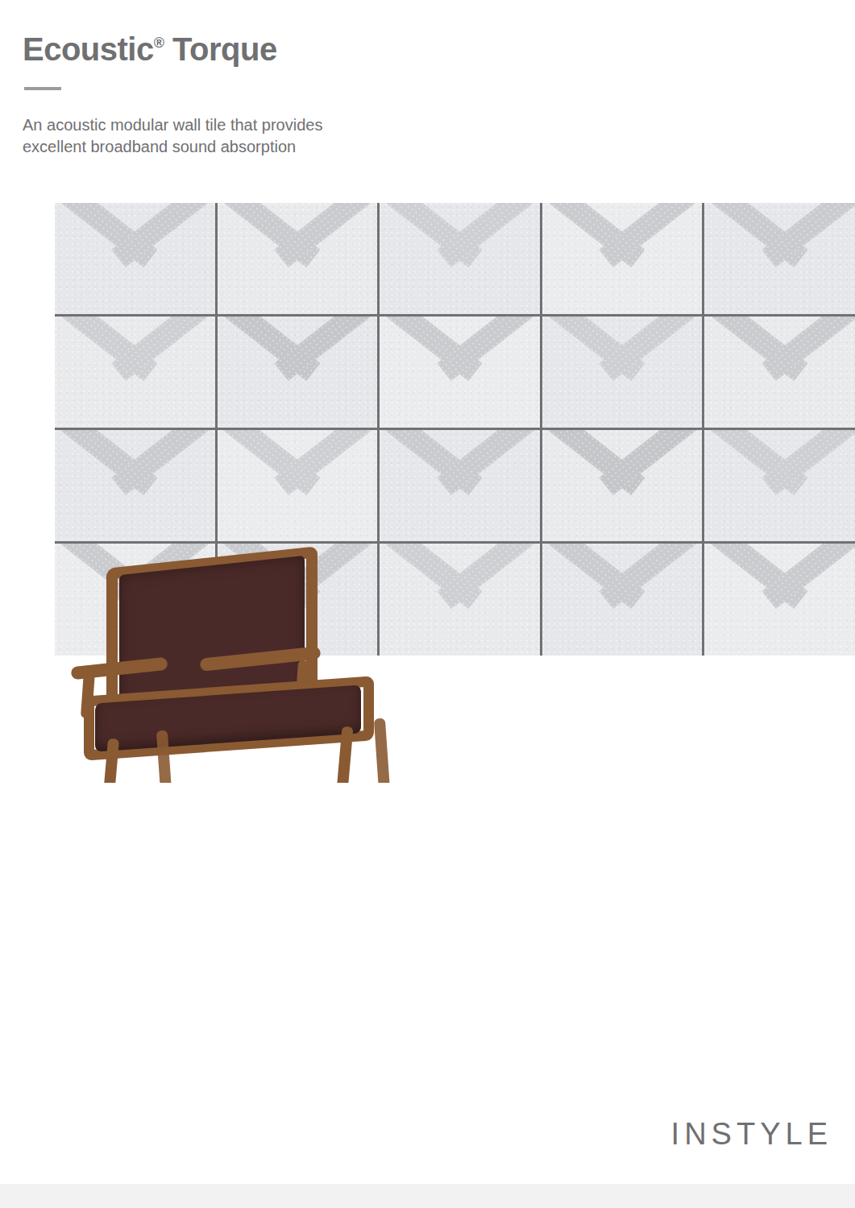Ecoustic® Torque
An acoustic modular wall tile that provides
excellent broadband sound absorption
INSTYLE